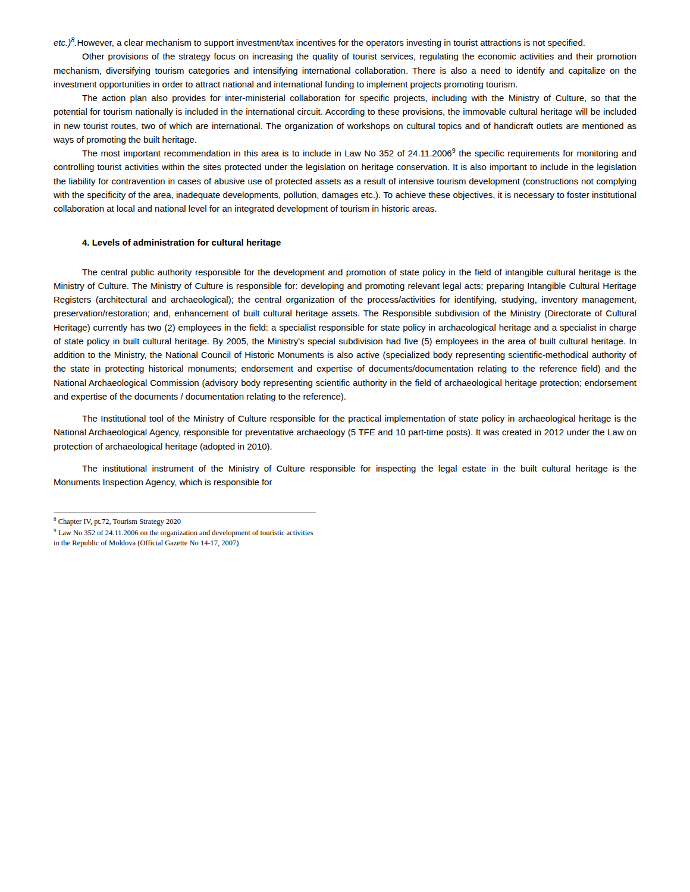etc.)8. However, a clear mechanism to support investment/tax incentives for the operators investing in tourist attractions is not specified.
Other provisions of the strategy focus on increasing the quality of tourist services, regulating the economic activities and their promotion mechanism, diversifying tourism categories and intensifying international collaboration. There is also a need to identify and capitalize on the investment opportunities in order to attract national and international funding to implement projects promoting tourism.
The action plan also provides for inter-ministerial collaboration for specific projects, including with the Ministry of Culture, so that the potential for tourism nationally is included in the international circuit. According to these provisions, the immovable cultural heritage will be included in new tourist routes, two of which are international. The organization of workshops on cultural topics and of handicraft outlets are mentioned as ways of promoting the built heritage.
The most important recommendation in this area is to include in Law No 352 of 24.11.20069 the specific requirements for monitoring and controlling tourist activities within the sites protected under the legislation on heritage conservation. It is also important to include in the legislation the liability for contravention in cases of abusive use of protected assets as a result of intensive tourism development (constructions not complying with the specificity of the area, inadequate developments, pollution, damages etc.). To achieve these objectives, it is necessary to foster institutional collaboration at local and national level for an integrated development of tourism in historic areas.
4. Levels of administration for cultural heritage
The central public authority responsible for the development and promotion of state policy in the field of intangible cultural heritage is the Ministry of Culture. The Ministry of Culture is responsible for: developing and promoting relevant legal acts; preparing Intangible Cultural Heritage Registers (architectural and archaeological); the central organization of the process/activities for identifying, studying, inventory management, preservation/restoration; and, enhancement of built cultural heritage assets. The Responsible subdivision of the Ministry (Directorate of Cultural Heritage) currently has two (2) employees in the field: a specialist responsible for state policy in archaeological heritage and a specialist in charge of state policy in built cultural heritage. By 2005, the Ministry's special subdivision had five (5) employees in the area of built cultural heritage. In addition to the Ministry, the National Council of Historic Monuments is also active (specialized body representing scientific-methodical authority of the state in protecting historical monuments; endorsement and expertise of documents/documentation relating to the reference field) and the National Archaeological Commission (advisory body representing scientific authority in the field of archaeological heritage protection; endorsement and expertise of the documents / documentation relating to the reference).
The Institutional tool of the Ministry of Culture responsible for the practical implementation of state policy in archaeological heritage is the National Archaeological Agency, responsible for preventative archaeology (5 TFE and 10 part-time posts). It was created in 2012 under the Law on protection of archaeological heritage (adopted in 2010).
The institutional instrument of the Ministry of Culture responsible for inspecting the legal estate in the built cultural heritage is the Monuments Inspection Agency, which is responsible for
8 Chapter IV, pt.72, Tourism Strategy 2020
9 Law No 352 of 24.11.2006 on the organization and development of touristic activities in the Republic of Moldova (Official Gazette No 14-17, 2007)